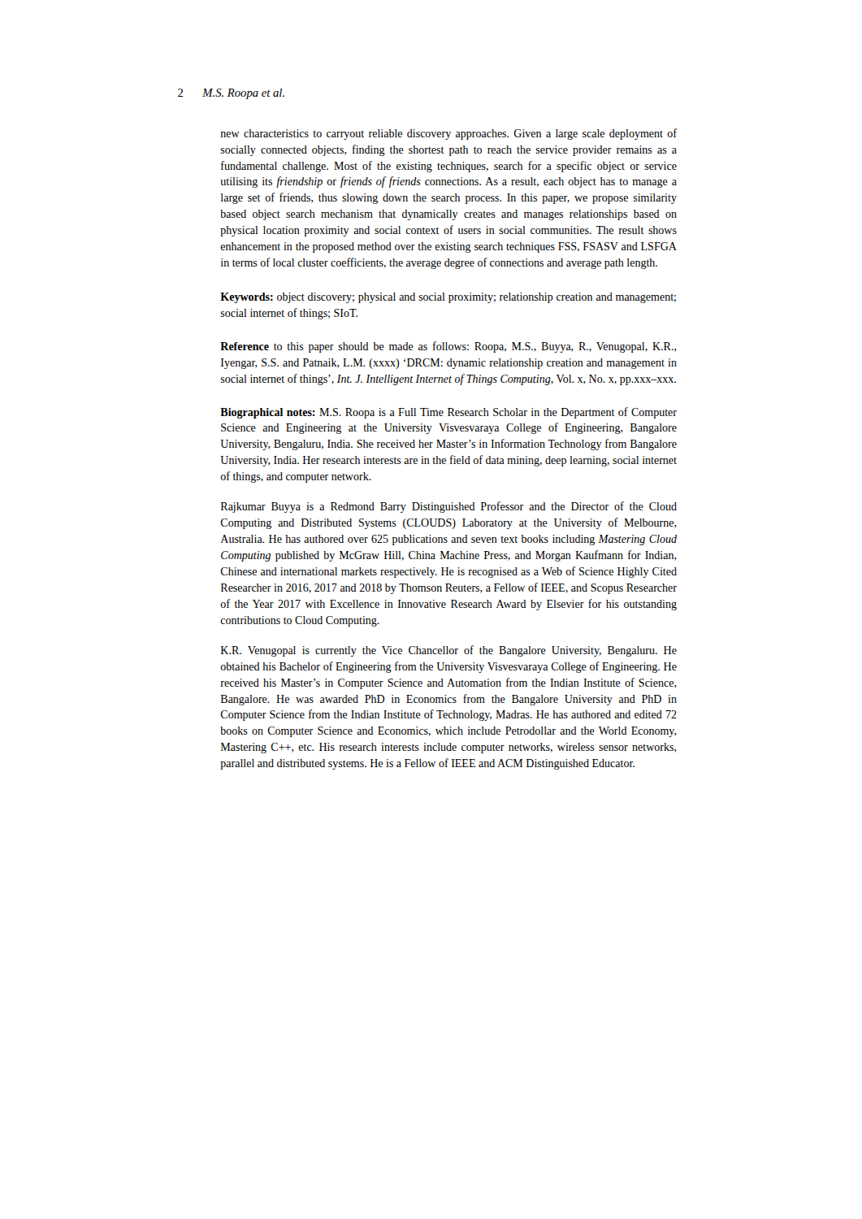2 M.S. Roopa et al.
new characteristics to carryout reliable discovery approaches. Given a large scale deployment of socially connected objects, finding the shortest path to reach the service provider remains as a fundamental challenge. Most of the existing techniques, search for a specific object or service utilising its friendship or friends of friends connections. As a result, each object has to manage a large set of friends, thus slowing down the search process. In this paper, we propose similarity based object search mechanism that dynamically creates and manages relationships based on physical location proximity and social context of users in social communities. The result shows enhancement in the proposed method over the existing search techniques FSS, FSASV and LSFGA in terms of local cluster coefficients, the average degree of connections and average path length.
Keywords: object discovery; physical and social proximity; relationship creation and management; social internet of things; SIoT.
Reference to this paper should be made as follows: Roopa, M.S., Buyya, R., Venugopal, K.R., Iyengar, S.S. and Patnaik, L.M. (xxxx) ‘DRCM: dynamic relationship creation and management in social internet of things’, Int. J. Intelligent Internet of Things Computing, Vol. x, No. x, pp.xxx–xxx.
Biographical notes: M.S. Roopa is a Full Time Research Scholar in the Department of Computer Science and Engineering at the University Visvesvaraya College of Engineering, Bangalore University, Bengaluru, India. She received her Master’s in Information Technology from Bangalore University, India. Her research interests are in the field of data mining, deep learning, social internet of things, and computer network.
Rajkumar Buyya is a Redmond Barry Distinguished Professor and the Director of the Cloud Computing and Distributed Systems (CLOUDS) Laboratory at the University of Melbourne, Australia. He has authored over 625 publications and seven text books including Mastering Cloud Computing published by McGraw Hill, China Machine Press, and Morgan Kaufmann for Indian, Chinese and international markets respectively. He is recognised as a Web of Science Highly Cited Researcher in 2016, 2017 and 2018 by Thomson Reuters, a Fellow of IEEE, and Scopus Researcher of the Year 2017 with Excellence in Innovative Research Award by Elsevier for his outstanding contributions to Cloud Computing.
K.R. Venugopal is currently the Vice Chancellor of the Bangalore University, Bengaluru. He obtained his Bachelor of Engineering from the University Visvesvaraya College of Engineering. He received his Master’s in Computer Science and Automation from the Indian Institute of Science, Bangalore. He was awarded PhD in Economics from the Bangalore University and PhD in Computer Science from the Indian Institute of Technology, Madras. He has authored and edited 72 books on Computer Science and Economics, which include Petrodollar and the World Economy, Mastering C++, etc. His research interests include computer networks, wireless sensor networks, parallel and distributed systems. He is a Fellow of IEEE and ACM Distinguished Educator.